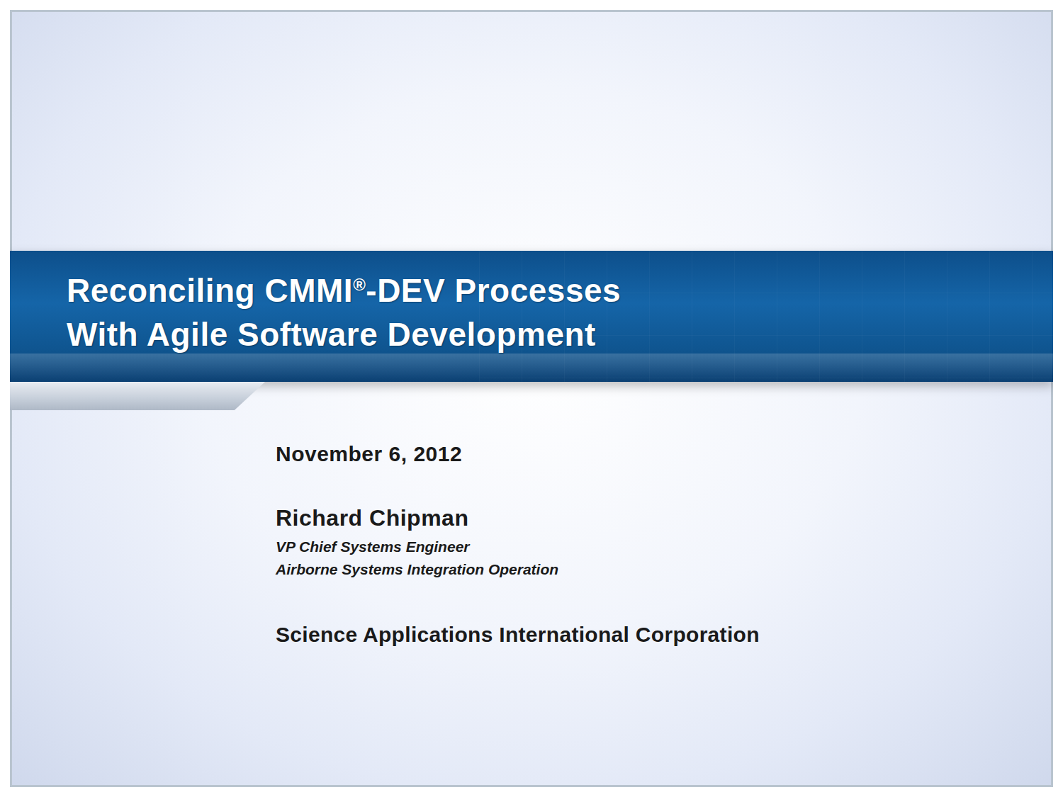Reconciling CMMI®-DEV Processes
With Agile Software Development
November 6, 2012
Richard Chipman
VP Chief Systems Engineer
Airborne Systems Integration Operation
Science Applications International Corporation